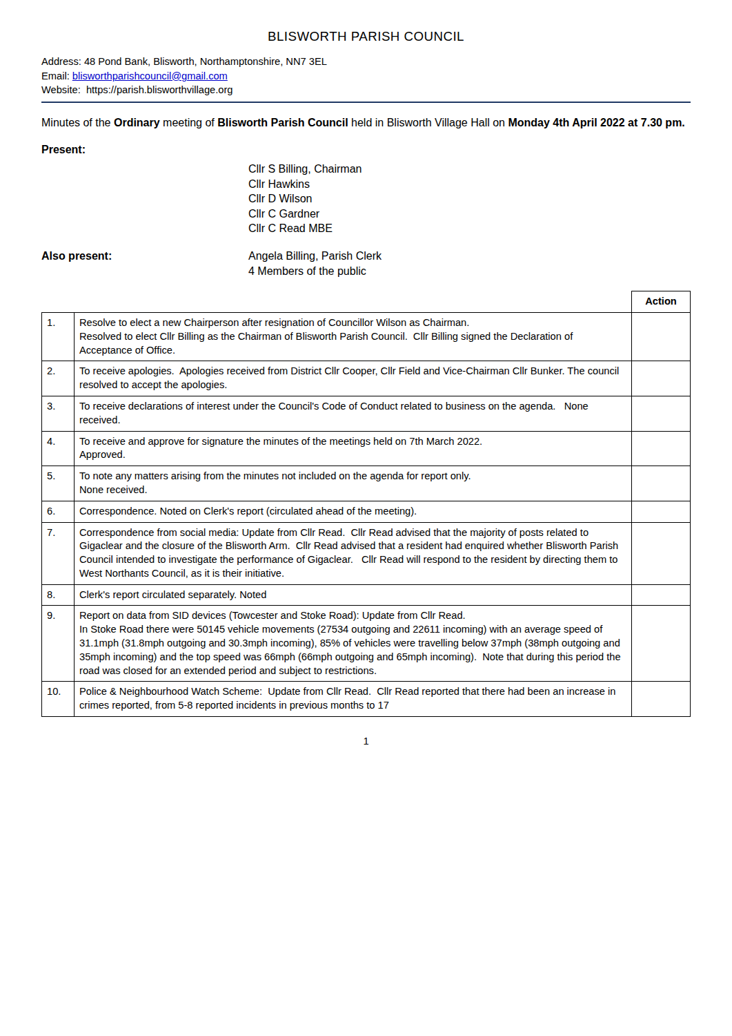BLISWORTH PARISH COUNCIL
Address: 48 Pond Bank, Blisworth, Northamptonshire, NN7 3EL
Email: blisworthparishcouncil@gmail.com
Website: https://parish.blisworthvillage.org
Minutes of the Ordinary meeting of Blisworth Parish Council held in Blisworth Village Hall on Monday 4th April 2022 at 7.30 pm.
Present:
| | Cllr S Billing, Chairman Cllr Hawkins Cllr D Wilson Cllr C Gardner Cllr C Read MBE |
| Also present: | Angela Billing, Parish Clerk 4 Members of the public |
| | | Action |
| 1. | Resolve to elect a new Chairperson after resignation of Councillor Wilson as Chairman. Resolved to elect Cllr Billing as the Chairman of Blisworth Parish Council. Cllr Billing signed the Declaration of Acceptance of Office. | |
| 2. | To receive apologies. Apologies received from District Cllr Cooper, Cllr Field and Vice-Chairman Cllr Bunker. The council resolved to accept the apologies. | |
| 3. | To receive declarations of interest under the Council's Code of Conduct related to business on the agenda. None received. | |
| 4. | To receive and approve for signature the minutes of the meetings held on 7th March 2022. Approved. | |
| 5. | To note any matters arising from the minutes not included on the agenda for report only. None received. | |
| 6. | Correspondence. Noted on Clerk's report (circulated ahead of the meeting). | |
| 7. | Correspondence from social media: Update from Cllr Read. Cllr Read advised that the majority of posts related to Gigaclear and the closure of the Blisworth Arm. Cllr Read advised that a resident had enquired whether Blisworth Parish Council intended to investigate the performance of Gigaclear. Cllr Read will respond to the resident by directing them to West Northants Council, as it is their initiative. | |
| 8. | Clerk's report circulated separately. Noted | |
| 9. | Report on data from SID devices (Towcester and Stoke Road): Update from Cllr Read. In Stoke Road there were 50145 vehicle movements (27534 outgoing and 22611 incoming) with an average speed of 31.1mph (31.8mph outgoing and 30.3mph incoming), 85% of vehicles were travelling below 37mph (38mph outgoing and 35mph incoming) and the top speed was 66mph (66mph outgoing and 65mph incoming). Note that during this period the road was closed for an extended period and subject to restrictions. | |
| 10. | Police & Neighbourhood Watch Scheme: Update from Cllr Read. Cllr Read reported that there had been an increase in crimes reported, from 5-8 reported incidents in previous months to 17 | |
1